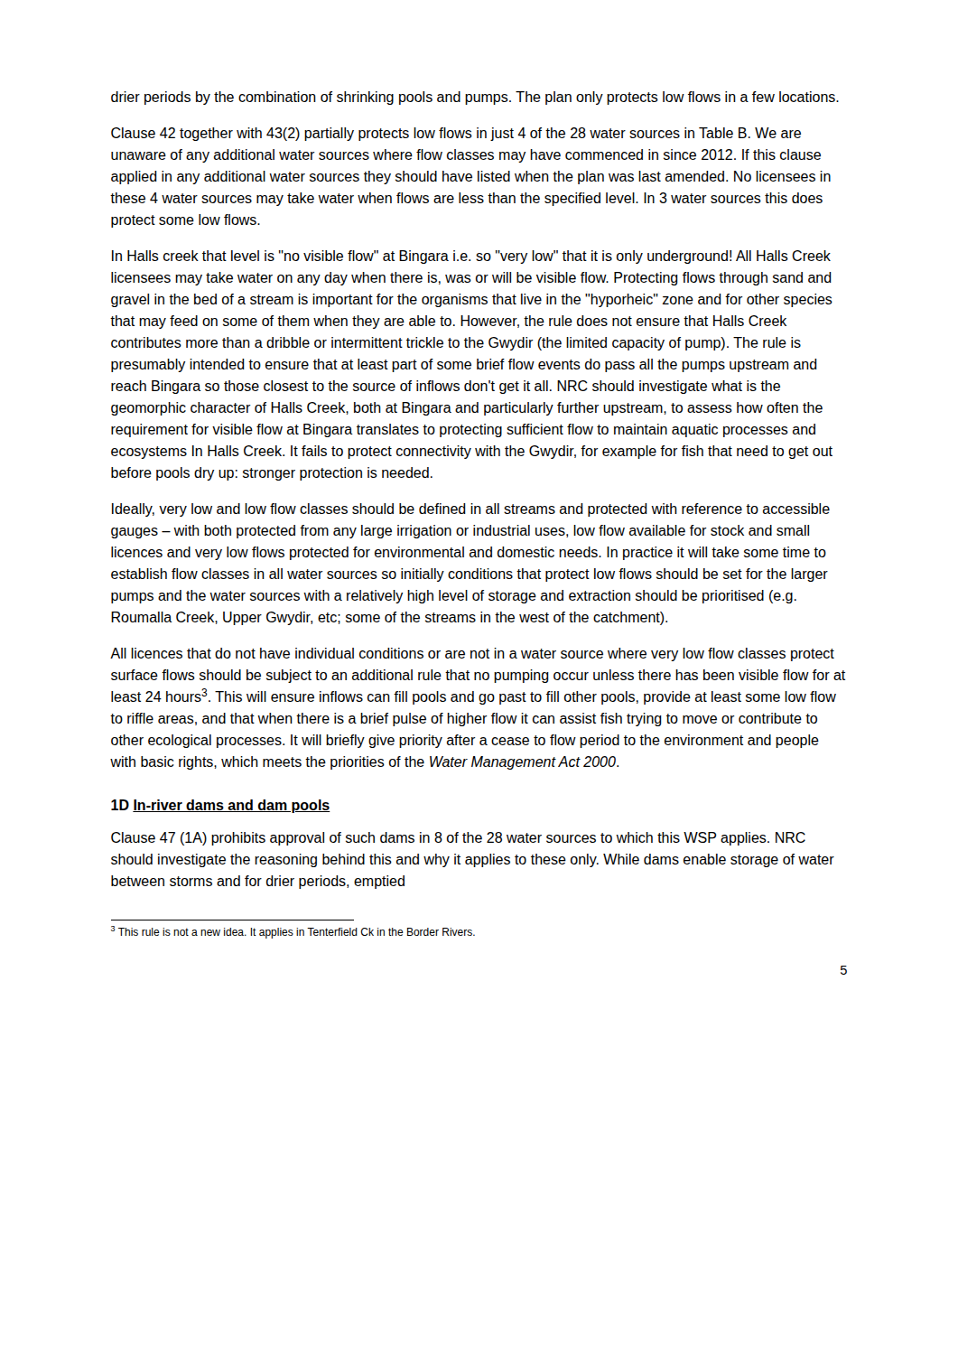drier periods by the combination of shrinking pools and pumps. The plan only protects low flows in a few locations.
Clause 42 together with 43(2) partially protects low flows in just 4 of the 28 water sources in Table B. We are unaware of any additional water sources where flow classes may have commenced in since 2012. If this clause applied in any additional water sources they should have listed when the plan was last amended. No licensees in these 4 water sources may take water when flows are less than the specified level. In 3 water sources this does protect some low flows.
In Halls creek that level is "no visible flow" at Bingara i.e. so "very low" that it is only underground! All Halls Creek licensees may take water on any day when there is, was or will be visible flow. Protecting flows through sand and gravel in the bed of a stream is important for the organisms that live in the "hyporheic" zone and for other species that may feed on some of them when they are able to. However, the rule does not ensure that Halls Creek contributes more than a dribble or intermittent trickle to the Gwydir (the limited capacity of pump). The rule is presumably intended to ensure that at least part of some brief flow events do pass all the pumps upstream and reach Bingara so those closest to the source of inflows don't get it all. NRC should investigate what is the geomorphic character of Halls Creek, both at Bingara and particularly further upstream, to assess how often the requirement for visible flow at Bingara translates to protecting sufficient flow to maintain aquatic processes and ecosystems In Halls Creek. It fails to protect connectivity with the Gwydir, for example for fish that need to get out before pools dry up: stronger protection is needed.
Ideally, very low and low flow classes should be defined in all streams and protected with reference to accessible gauges – with both protected from any large irrigation or industrial uses, low flow available for stock and small licences and very low flows protected for environmental and domestic needs. In practice it will take some time to establish flow classes in all water sources so initially conditions that protect low flows should be set for the larger pumps and the water sources with a relatively high level of storage and extraction should be prioritised (e.g. Roumalla Creek, Upper Gwydir, etc; some of the streams in the west of the catchment).
All licences that do not have individual conditions or are not in a water source where very low flow classes protect surface flows should be subject to an additional rule that no pumping occur unless there has been visible flow for at least 24 hours3. This will ensure inflows can fill pools and go past to fill other pools, provide at least some low flow to riffle areas, and that when there is a brief pulse of higher flow it can assist fish trying to move or contribute to other ecological processes. It will briefly give priority after a cease to flow period to the environment and people with basic rights, which meets the priorities of the Water Management Act 2000.
1D In-river dams and dam pools
Clause 47 (1A) prohibits approval of such dams in 8 of the 28 water sources to which this WSP applies. NRC should investigate the reasoning behind this and why it applies to these only. While dams enable storage of water between storms and for drier periods, emptied
3 This rule is not a new idea. It applies in Tenterfield Ck in the Border Rivers.
5